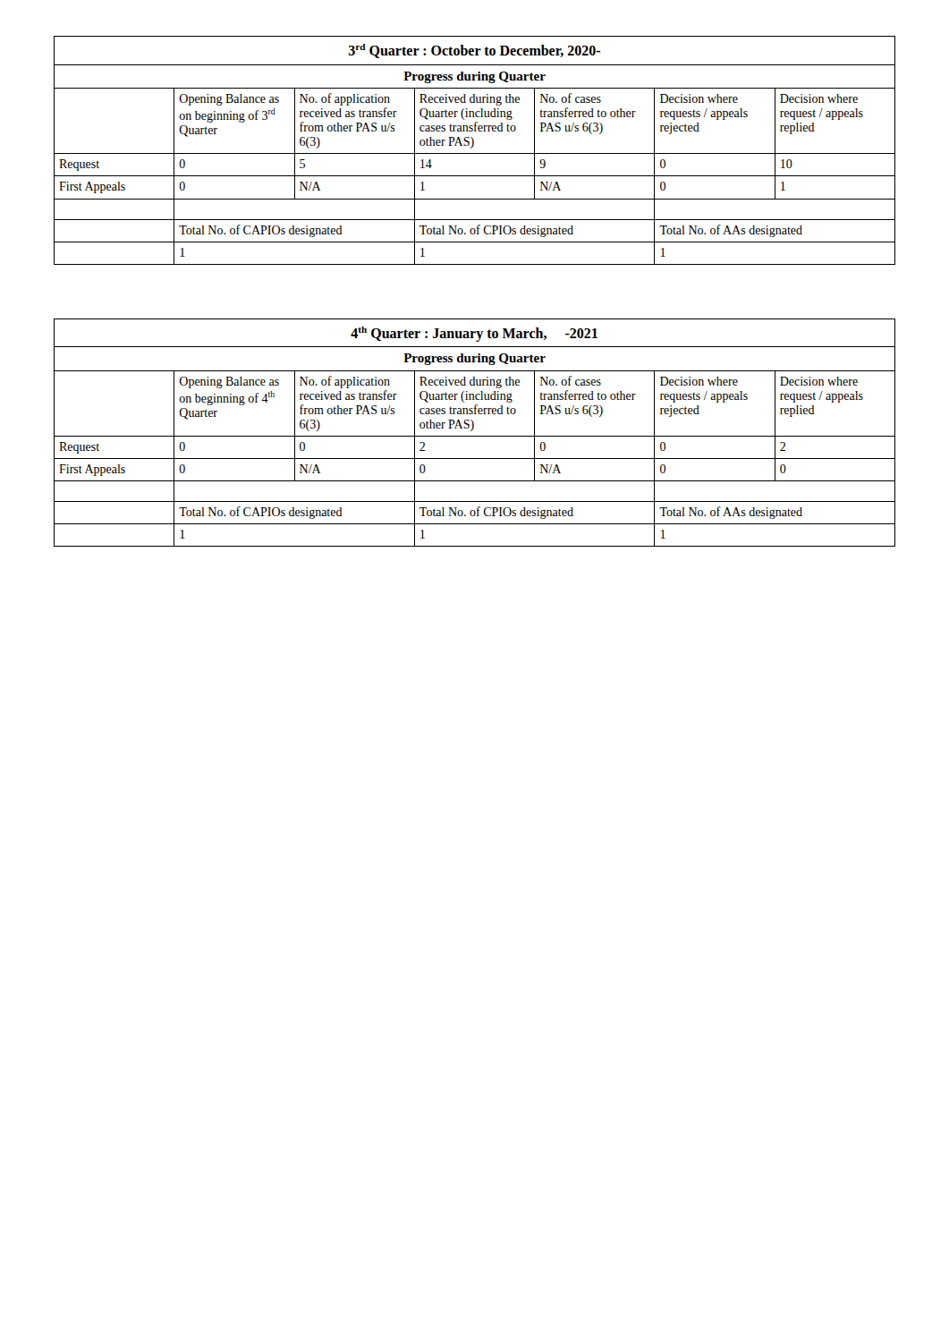| 3 rd Quarter : October to December, 2020- |
| Progress during Quarter |
| | Opening Balance as on beginning of 3 rd Quarter | No. of application received as transfer from other PAS u/s 6(3) | Received during the Quarter (including cases transferred to other PAS) | No. of cases transferred to other PAS u/s 6(3) | Decision where requests / appeals rejected | Decision where request / appeals replied |
| Request | 0 | 5 | 14 | 9 | 0 | 10 |
| First Appeals | 0 | N/A | 1 | N/A | 0 | 1 |
| | Total No. of CAPIOs designated | Total No. of CPIOs designated | Total No. of AAs designated |
| | 1 | 1 | 1 |
| 4 th Quarter : January to March, -2021 |
| Progress during Quarter |
| | Opening Balance as on beginning of 4 th Quarter | No. of application received as transfer from other PAS u/s 6(3) | Received during the Quarter (including cases transferred to other PAS) | No. of cases transferred to other PAS u/s 6(3) | Decision where requests / appeals rejected | Decision where request / appeals replied |
| Request | 0 | 0 | 2 | 0 | 0 | 2 |
| First Appeals | 0 | N/A | 0 | N/A | 0 | 0 |
| | Total No. of CAPIOs designated | Total No. of CPIOs designated | Total No. of AAs designated |
| | 1 | 1 | 1 |